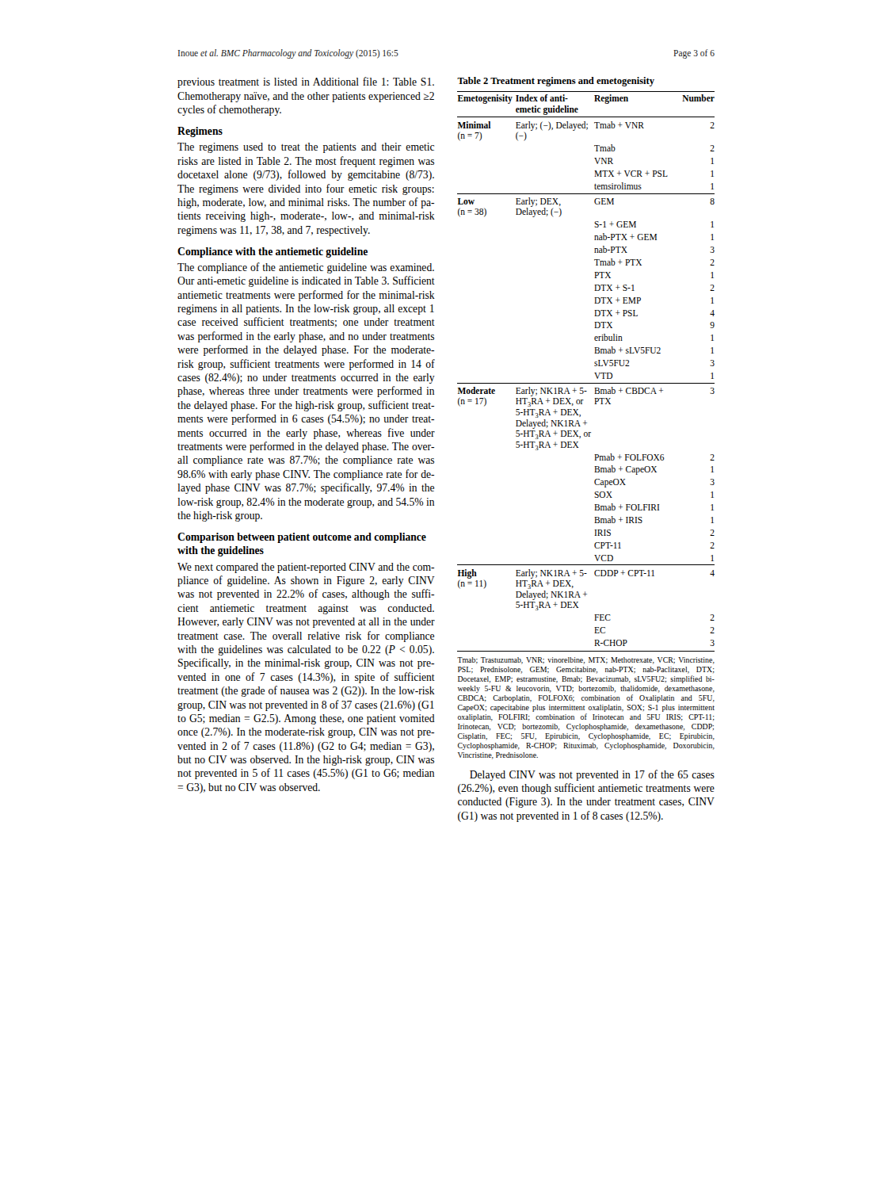Inoue et al. BMC Pharmacology and Toxicology (2015) 16:5
Page 3 of 6
previous treatment is listed in Additional file 1: Table S1. Chemotherapy naïve, and the other patients experienced ≥2 cycles of chemotherapy.
Regimens
The regimens used to treat the patients and their emetic risks are listed in Table 2. The most frequent regimen was docetaxel alone (9/73), followed by gemcitabine (8/73). The regimens were divided into four emetic risk groups: high, moderate, low, and minimal risks. The number of patients receiving high-, moderate-, low-, and minimal-risk regimens was 11, 17, 38, and 7, respectively.
Compliance with the antiemetic guideline
The compliance of the antiemetic guideline was examined. Our anti-emetic guideline is indicated in Table 3. Sufficient antiemetic treatments were performed for the minimal-risk regimens in all patients. In the low-risk group, all except 1 case received sufficient treatments; one under treatment was performed in the early phase, and no under treatments were performed in the delayed phase. For the moderate-risk group, sufficient treatments were performed in 14 of cases (82.4%); no under treatments occurred in the early phase, whereas three under treatments were performed in the delayed phase. For the high-risk group, sufficient treatments were performed in 6 cases (54.5%); no under treatments occurred in the early phase, whereas five under treatments were performed in the delayed phase. The overall compliance rate was 87.7%; the compliance rate was 98.6% with early phase CINV. The compliance rate for delayed phase CINV was 87.7%; specifically, 97.4% in the low-risk group, 82.4% in the moderate group, and 54.5% in the high-risk group.
Comparison between patient outcome and compliance with the guidelines
We next compared the patient-reported CINV and the compliance of guideline. As shown in Figure 2, early CINV was not prevented in 22.2% of cases, although the sufficient antiemetic treatment against was conducted. However, early CINV was not prevented at all in the under treatment case. The overall relative risk for compliance with the guidelines was calculated to be 0.22 (P < 0.05). Specifically, in the minimal-risk group, CIN was not prevented in one of 7 cases (14.3%), in spite of sufficient treatment (the grade of nausea was 2 (G2)). In the low-risk group, CIN was not prevented in 8 of 37 cases (21.6%) (G1 to G5; median = G2.5). Among these, one patient vomited once (2.7%). In the moderate-risk group, CIN was not prevented in 2 of 7 cases (11.8%) (G2 to G4; median = G3), but no CIV was observed. In the high-risk group, CIN was not prevented in 5 of 11 cases (45.5%) (G1 to G6; median = G3), but no CIV was observed.
Table 2 Treatment regimens and emetogenisity
| Emetogenisity | Index of anti-emetic guideline | Regimen | Number |
| --- | --- | --- | --- |
| Minimal (n = 7) | Early; (−), Delayed; (−) | Tmab + VNR | 2 |
| | | Tmab | 2 |
| | | VNR | 1 |
| | | MTX + VCR + PSL | 1 |
| | | temsirolimus | 1 |
| Low (n = 38) | Early; DEX, Delayed; (−) | GEM | 8 |
| | | S-1 + GEM | 1 |
| | | nab-PTX + GEM | 1 |
| | | nab-PTX | 3 |
| | | Tmab + PTX | 2 |
| | | PTX | 1 |
| | | DTX + S-1 | 2 |
| | | DTX + EMP | 1 |
| | | DTX + PSL | 4 |
| | | DTX | 9 |
| | | eribulin | 1 |
| | | Bmab + sLV5FU2 | 1 |
| | | sLV5FU2 | 3 |
| | | VTD | 1 |
| Moderate (n = 17) | Early; NK1RA + 5-HT 3 RA + DEX, or 5-HT 3 RA + DEX, Delayed; NK1RA + 5-HT 3 RA + DEX, or 5-HT 3 RA + DEX | Bmab + CBDCA + PTX | 3 |
| | | Pmab + FOLFOX6 | 2 |
| | | Bmab + CapeOX | 1 |
| | | CapeOX | 3 |
| | | SOX | 1 |
| | | Bmab + FOLFIRI | 1 |
| | | Bmab + IRIS | 1 |
| | | IRIS | 2 |
| | | CPT-11 | 2 |
| | | VCD | 1 |
| High (n = 11) | Early; NK1RA + 5-HT 3 RA + DEX, Delayed; NK1RA + 5-HT 3 RA + DEX | CDDP + CPT-11 | 4 |
| | | FEC | 2 |
| | | EC | 2 |
| | | R-CHOP | 3 |
Tmab; Trastuzumab, VNR; vinorelbine, MTX; Methotrexate, VCR; Vincristine, PSL; Prednisolone, GEM; Gemcitabine, nab-PTX; nab-Paclitaxel, DTX; Docetaxel, EMP; estramustine, Bmab; Bevacizumab, sLV5FU2; simplified biweekly 5-FU & leucovorin, VTD; bortezomib, thalidomide, dexamethasone, CBDCA; Carboplatin, FOLFOX6; combination of Oxaliplatin and 5FU, CapeOX; capecitabine plus intermittent oxaliplatin, SOX; S-1 plus intermittent oxaliplatin, FOLFIRI; combination of Irinotecan and 5FU IRIS; CPT-11; Irinotecan, VCD; bortezomib, Cyclophosphamide, dexamethasone, CDDP; Cisplatin, FEC; 5FU, Epirubicin, Cyclophosphamide, EC; Epirubicin, Cyclophosphamide, R-CHOP; Rituximab, Cyclophosphamide, Doxorubicin, Vincristine, Prednisolone.
Delayed CINV was not prevented in 17 of the 65 cases (26.2%), even though sufficient antiemetic treatments were conducted (Figure 3). In the under treatment cases, CINV (G1) was not prevented in 1 of 8 cases (12.5%).